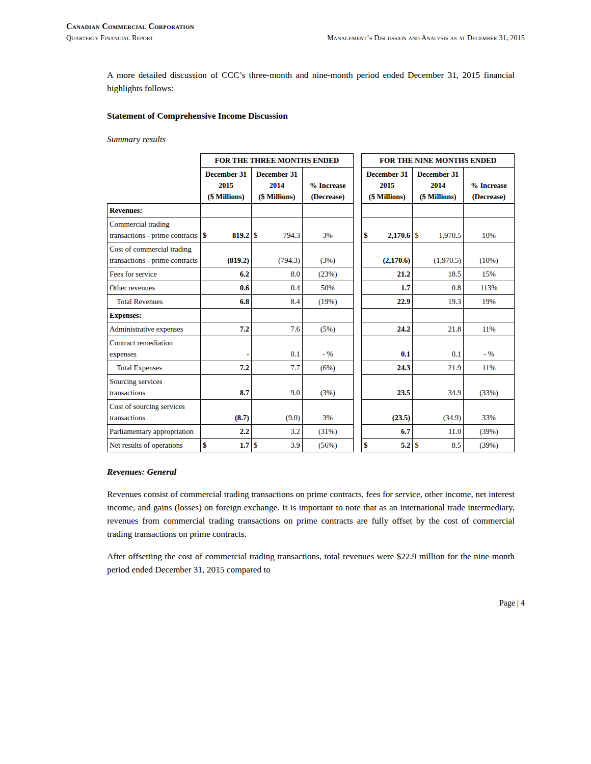Canadian Commercial Corporation
Quarterly Financial Report Management’s Discussion and Analysis as at December 31, 2015
A more detailed discussion of CCC’s three-month and nine-month period ended December 31, 2015 financial highlights follows:
Statement of Comprehensive Income Discussion
Summary results
| | FOR THE THREE MONTHS ENDED | | FOR THE NINE MONTHS ENDED |
| --- | --- | --- | --- |
| | December 31 2015 ($ Millions) | December 31 2014 ($ Millions) | % Increase (Decrease) | | December 31 2015 ($ Millions) | December 31 2014 ($ Millions) | % Increase (Decrease) |
| Revenues: | | | | | | | |
| Commercial trading transactions - prime contracts | $ 819.2 | $ 794.3 | 3% | | $ 2,170.6 | $ 1,970.5 | 10% |
| Cost of commercial trading transactions - prime contracts | (819.2) | (794.3) | (3%) | | (2,170.6) | (1,970.5) | (10%) |
| Fees for service | 6.2 | 8.0 | (23%) | | 21.2 | 18.5 | 15% |
| Other revenues | 0.6 | 0.4 | 50% | | 1.7 | 0.8 | 113% |
| Total Revenues | 6.8 | 8.4 | (19%) | | 22.9 | 19.3 | 19% |
| Expenses: | | | | | | | |
| Administrative expenses | 7.2 | 7.6 | (5%) | | 24.2 | 21.8 | 11% |
| Contract remediation expenses | - | 0.1 | - % | | 0.1 | 0.1 | - % |
| Total Expenses | 7.2 | 7.7 | (6%) | | 24.3 | 21.9 | 11% |
| Sourcing services transactions | 8.7 | 9.0 | (3%) | | 23.5 | 34.9 | (33%) |
| Cost of sourcing services transactions | (8.7) | (9.0) | 3% | | (23.5) | (34.9) | 33% |
| Parliamentary appropriation | 2.2 | 3.2 | (31%) | | 6.7 | 11.0 | (39%) |
| Net results of operations | $ 1.7 | $ 3.9 | (56%) | | $ 5.2 | $ 8.5 | (39%) |
Revenues: General
Revenues consist of commercial trading transactions on prime contracts, fees for service, other income, net interest income, and gains (losses) on foreign exchange. It is important to note that as an international trade intermediary, revenues from commercial trading transactions on prime contracts are fully offset by the cost of commercial trading transactions on prime contracts.
After offsetting the cost of commercial trading transactions, total revenues were $22.9 million for the nine-month period ended December 31, 2015 compared to
Page | 4